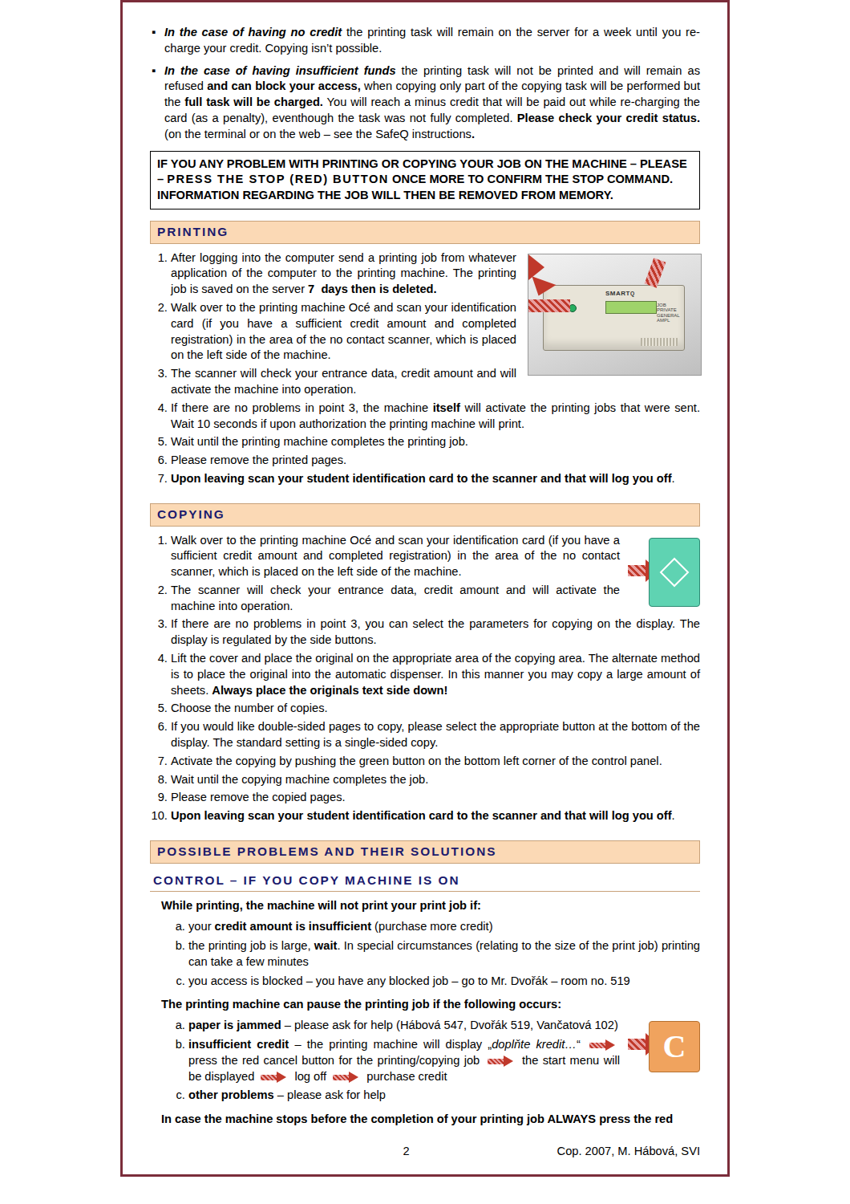In the case of having no credit the printing task will remain on the server for a week until you re-charge your credit. Copying isn’t possible.
In the case of having insufficient funds the printing task will not be printed and will remain as refused and can block your access, when copying only part of the copying task will be performed but the full task will be charged. You will reach a minus credit that will be paid out while re-charging the card (as a penalty), eventhough the task was not fully completed. Please check your credit status. (on the terminal or on the web – see the SafeQ instructions.
IF YOU ANY PROBLEM WITH PRINTING OR COPYING YOUR JOB ON THE MACHINE – PLEASE – PRESS THE STOP (RED) BUTTON ONCE MORE TO CONFIRM THE STOP COMMAND. INFORMATION REGARDING THE JOB WILL THEN BE REMOVED FROM MEMORY.
PRINTING
SMARTQ
JOB
PRIVATE
GENERAL
AMPL
After logging into the computer send a printing job from whatever application of the computer to the printing machine. The printing job is saved on the server 7 days then is deleted.
Walk over to the printing machine Océ and scan your identification card (if you have a sufficient credit amount and completed registration) in the area of the no contact scanner, which is placed on the left side of the machine.
The scanner will check your entrance data, credit amount and will activate the machine into operation.
If there are no problems in point 3, the machine itself will activate the printing jobs that were sent. Wait 10 seconds if upon authorization the printing machine will print.
Wait until the printing machine completes the printing job.
Please remove the printed pages.
Upon leaving scan your student identification card to the scanner and that will log you off.
COPYING
Walk over to the printing machine Océ and scan your identification card (if you have a sufficient credit amount and completed registration) in the area of the no contact scanner, which is placed on the left side of the machine.
The scanner will check your entrance data, credit amount and will activate the machine into operation.
If there are no problems in point 3, you can select the parameters for copying on the display. The display is regulated by the side buttons.
Lift the cover and place the original on the appropriate area of the copying area. The alternate method is to place the original into the automatic dispenser. In this manner you may copy a large amount of sheets. Always place the originals text side down!
Choose the number of copies.
If you would like double-sided pages to copy, please select the appropriate button at the bottom of the display. The standard setting is a single-sided copy.
Activate the copying by pushing the green button on the bottom left corner of the control panel.
Wait until the copying machine completes the job.
Please remove the copied pages.
Upon leaving scan your student identification card to the scanner and that will log you off.
POSSIBLE PROBLEMS AND THEIR SOLUTIONS
CONTROL – IF YOU COPY MACHINE IS ON
While printing, the machine will not print your print job if:
your credit amount is insufficient (purchase more credit)
the printing job is large, wait. In special circumstances (relating to the size of the print job) printing can take a few minutes
you access is blocked – you have any blocked job – go to Mr. Dvořák – room no. 519
The printing machine can pause the printing job if the following occurs:
C
paper is jammed – please ask for help (Hábová 547, Dvořák 519, Vančatová 102)
insufficient credit – the printing machine will display „doplňte kredit…“ press the red cancel button for the printing/copying job the start menu will be displayed log off purchase credit
other problems – please ask for help
In case the machine stops before the completion of your printing job ALWAYS press the red
2
Cop. 2007, M. Hábová, SVI